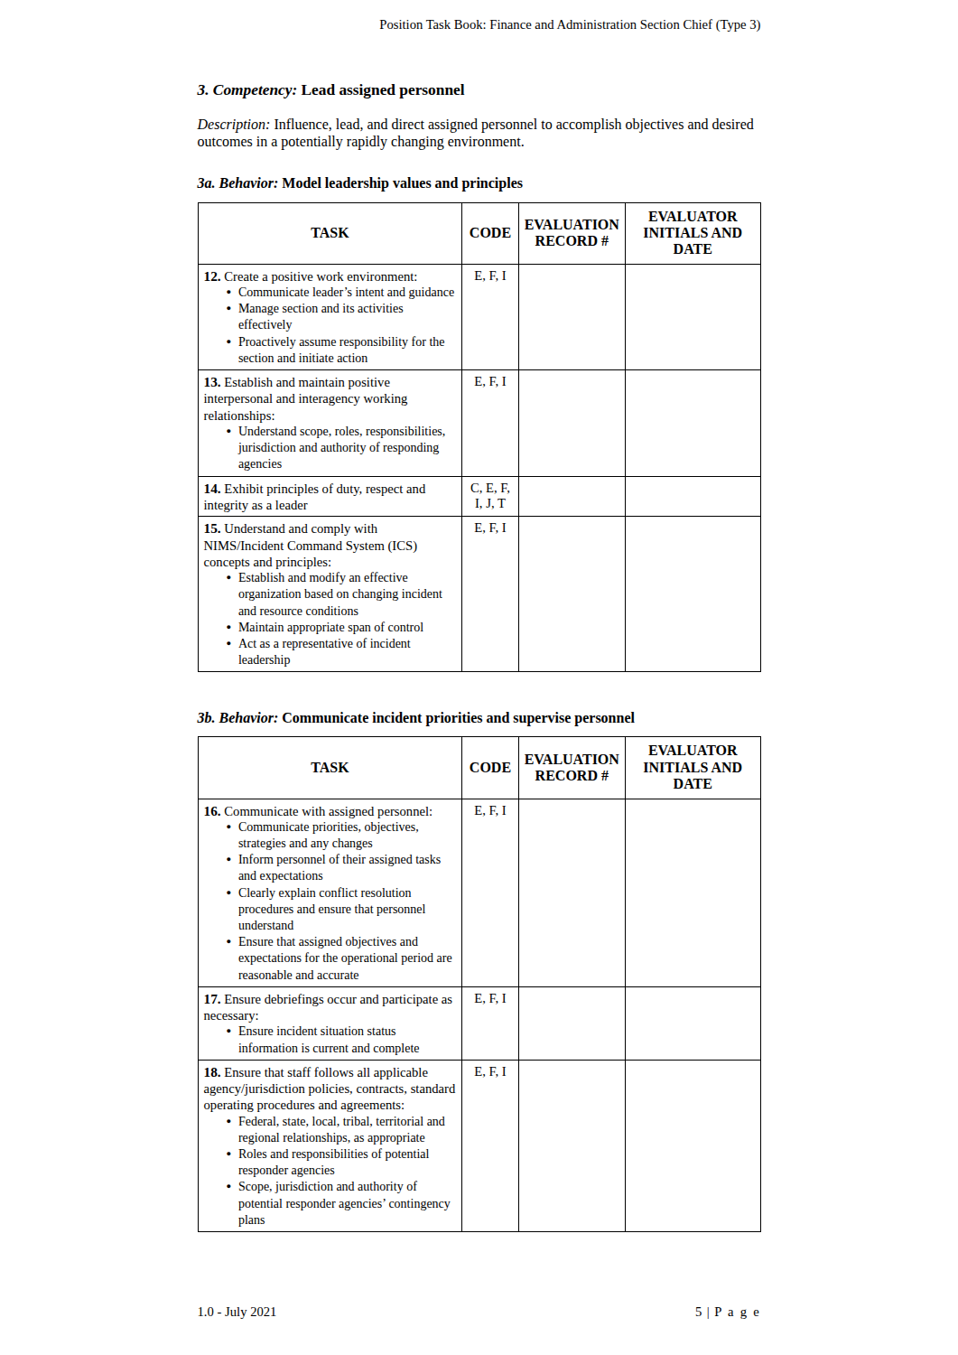Position Task Book: Finance and Administration Section Chief (Type 3)
3. Competency: Lead assigned personnel
Description: Influence, lead, and direct assigned personnel to accomplish objectives and desired outcomes in a potentially rapidly changing environment.
3a. Behavior: Model leadership values and principles
| TASK | CODE | EVALUATION RECORD # | EVALUATOR INITIALS AND DATE |
| --- | --- | --- | --- |
| 12. Create a positive work environment: Communicate leader’s intent and guidance Manage section and its activities effectively Proactively assume responsibility for the section and initiate action | E, F, I | | |
| 13. Establish and maintain positive interpersonal and interagency working relationships: Understand scope, roles, responsibilities, jurisdiction and authority of responding agencies | E, F, I | | |
| 14. Exhibit principles of duty, respect and integrity as a leader | C, E, F, I, J, T | | |
| 15. Understand and comply with NIMS/Incident Command System (ICS) concepts and principles: Establish and modify an effective organization based on changing incident and resource conditions Maintain appropriate span of control Act as a representative of incident leadership | E, F, I | | |
3b. Behavior: Communicate incident priorities and supervise personnel
| TASK | CODE | EVALUATION RECORD # | EVALUATOR INITIALS AND DATE |
| --- | --- | --- | --- |
| 16. Communicate with assigned personnel: Communicate priorities, objectives, strategies and any changes Inform personnel of their assigned tasks and expectations Clearly explain conflict resolution procedures and ensure that personnel understand Ensure that assigned objectives and expectations for the operational period are reasonable and accurate | E, F, I | | |
| 17. Ensure debriefings occur and participate as necessary: Ensure incident situation status information is current and complete | E, F, I | | |
| 18. Ensure that staff follows all applicable agency/jurisdiction policies, contracts, standard operating procedures and agreements: Federal, state, local, tribal, territorial and regional relationships, as appropriate Roles and responsibilities of potential responder agencies Scope, jurisdiction and authority of potential responder agencies’ contingency plans | E, F, I | | |
1.0 - July 2021 5 | P a g e